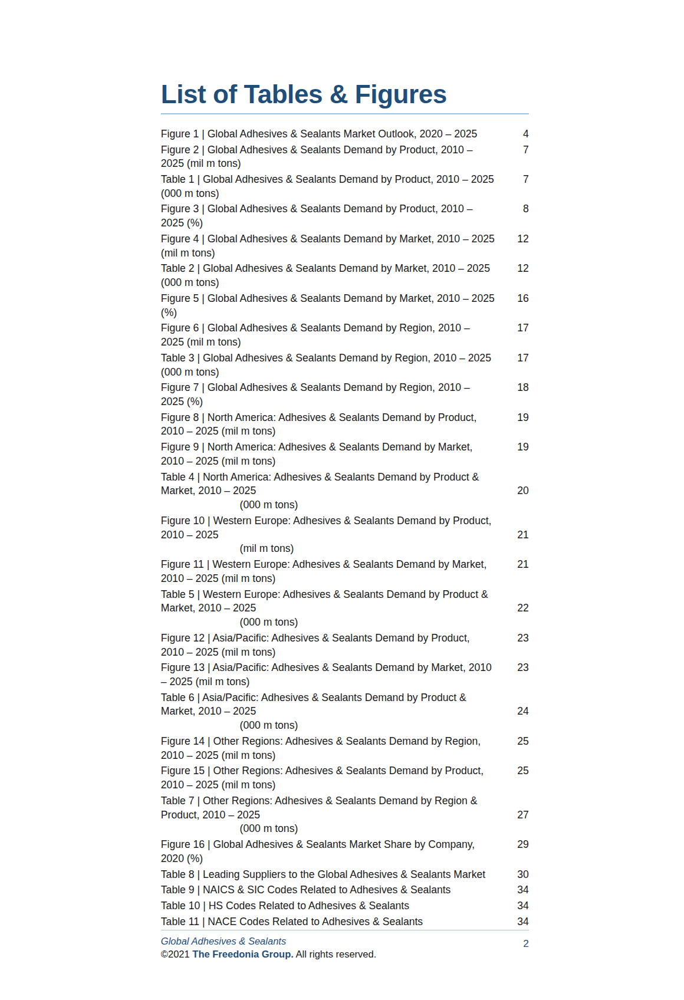List of Tables & Figures
| Figure 1 / Global Adhesives & Sealants Market Outlook, 2020 – 2025 | 4 |
| Figure 2 / Global Adhesives & Sealants Demand by Product, 2010 – 2025 (mil m tons) | 7 |
| Table 1 / Global Adhesives & Sealants Demand by Product, 2010 – 2025 (000 m tons) | 7 |
| Figure 3 / Global Adhesives & Sealants Demand by Product, 2010 – 2025 (%) | 8 |
| Figure 4 / Global Adhesives & Sealants Demand by Market, 2010 – 2025 (mil m tons) | 12 |
| Table 2 / Global Adhesives & Sealants Demand by Market, 2010 – 2025 (000 m tons) | 12 |
| Figure 5 / Global Adhesives & Sealants Demand by Market, 2010 – 2025 (%) | 16 |
| Figure 6 / Global Adhesives & Sealants Demand by Region, 2010 – 2025 (mil m tons) | 17 |
| Table 3 / Global Adhesives & Sealants Demand by Region, 2010 – 2025 (000 m tons) | 17 |
| Figure 7 / Global Adhesives & Sealants Demand by Region, 2010 – 2025 (%) | 18 |
| Figure 8 / North America: Adhesives & Sealants Demand by Product, 2010 – 2025 (mil m tons) | 19 |
| Figure 9 / North America: Adhesives & Sealants Demand by Market, 2010 – 2025 (mil m tons) | 19 |
| Table 4 / North America: Adhesives & Sealants Demand by Product & Market, 2010 – 2025 (000 m tons) | 20 |
| Figure 10 / Western Europe: Adhesives & Sealants Demand by Product, 2010 – 2025 (mil m tons) | 21 |
| Figure 11 / Western Europe: Adhesives & Sealants Demand by Market, 2010 – 2025 (mil m tons) | 21 |
| Table 5 / Western Europe: Adhesives & Sealants Demand by Product & Market, 2010 – 2025 (000 m tons) | 22 |
| Figure 12 / Asia/Pacific: Adhesives & Sealants Demand by Product, 2010 – 2025 (mil m tons) | 23 |
| Figure 13 / Asia/Pacific: Adhesives & Sealants Demand by Market, 2010 – 2025 (mil m tons) | 23 |
| Table 6 / Asia/Pacific: Adhesives & Sealants Demand by Product & Market, 2010 – 2025 (000 m tons) | 24 |
| Figure 14 / Other Regions: Adhesives & Sealants Demand by Region, 2010 – 2025 (mil m tons) | 25 |
| Figure 15 / Other Regions: Adhesives & Sealants Demand by Product, 2010 – 2025 (mil m tons) | 25 |
| Table 7 / Other Regions: Adhesives & Sealants Demand by Region & Product, 2010 – 2025 (000 m tons) | 27 |
| Figure 16 / Global Adhesives & Sealants Market Share by Company, 2020 (%) | 29 |
| Table 8 / Leading Suppliers to the Global Adhesives & Sealants Market | 30 |
| Table 9 / NAICS & SIC Codes Related to Adhesives & Sealants | 34 |
| Table 10 / HS Codes Related to Adhesives & Sealants | 34 |
| Table 11 / NACE Codes Related to Adhesives & Sealants | 34 |
Global Adhesives & Sealants
©2021 The Freedonia Group. All rights reserved.
2